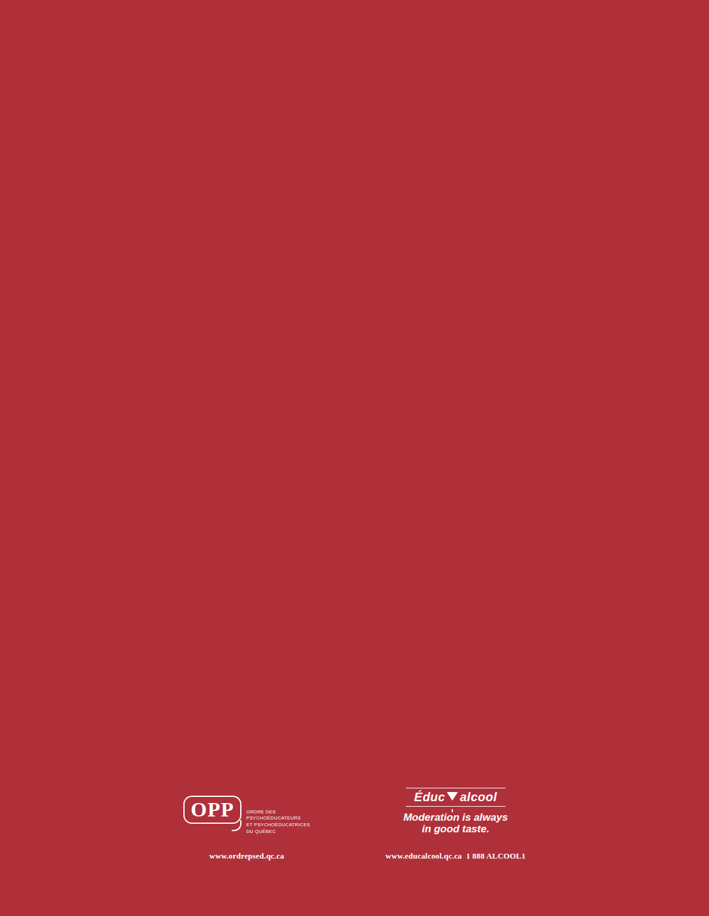OPP
Ordre des
psychoéducateurs
et psychoéducatrices
du Québec
www.ordrepsed.qc.ca
Éduc alcool
Moderation is always
in good taste.
www.educalcool.qc.ca 1 888 ALCOOL1